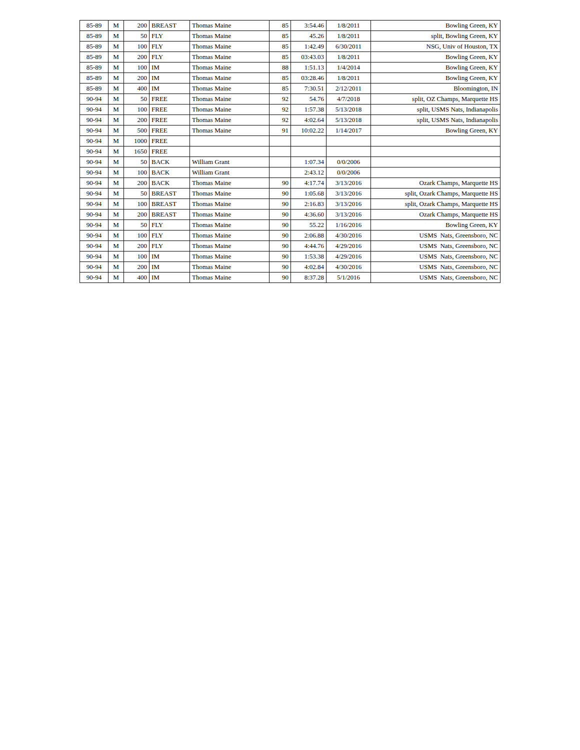| 85-89 | M | 200 | BREAST | Thomas Maine | 85 | 3:54.46 | 1/8/2011 | Bowling Green, KY |
| 85-89 | M | 50 | FLY | Thomas Maine | 85 | 45.26 | 1/8/2011 | split, Bowling Green, KY |
| 85-89 | M | 100 | FLY | Thomas Maine | 85 | 1:42.49 | 6/30/2011 | NSG, Univ of Houston, TX |
| 85-89 | M | 200 | FLY | Thomas Maine | 85 | 03:43.03 | 1/8/2011 | Bowling Green, KY |
| 85-89 | M | 100 | IM | Thomas Maine | 88 | 1:51.13 | 1/4/2014 | Bowling Green, KY |
| 85-89 | M | 200 | IM | Thomas Maine | 85 | 03:28.46 | 1/8/2011 | Bowling Green, KY |
| 85-89 | M | 400 | IM | Thomas Maine | 85 | 7:30.51 | 2/12/2011 | Bloomington, IN |
| 90-94 | M | 50 | FREE | Thomas Maine | 92 | 54.76 | 4/7/2018 | split, OZ Champs, Marquette HS |
| 90-94 | M | 100 | FREE | Thomas Maine | 92 | 1:57.38 | 5/13/2018 | split, USMS Nats, Indianapolis |
| 90-94 | M | 200 | FREE | Thomas Maine | 92 | 4:02.64 | 5/13/2018 | split, USMS Nats, Indianapolis |
| 90-94 | M | 500 | FREE | Thomas Maine | 91 | 10:02.22 | 1/14/2017 | Bowling Green, KY |
| 90-94 | M | 1000 | FREE | | | | | |
| 90-94 | M | 1650 | FREE | | | | | |
| 90-94 | M | 50 | BACK | William Grant | | 1:07.34 | 0/0/2006 | |
| 90-94 | M | 100 | BACK | William Grant | | 2:43.12 | 0/0/2006 | |
| 90-94 | M | 200 | BACK | Thomas Maine | 90 | 4:17.74 | 3/13/2016 | Ozark Champs, Marquette HS |
| 90-94 | M | 50 | BREAST | Thomas Maine | 90 | 1:05.68 | 3/13/2016 | split, Ozark Champs, Marquette HS |
| 90-94 | M | 100 | BREAST | Thomas Maine | 90 | 2:16.83 | 3/13/2016 | split, Ozark Champs, Marquette HS |
| 90-94 | M | 200 | BREAST | Thomas Maine | 90 | 4:36.60 | 3/13/2016 | Ozark Champs, Marquette HS |
| 90-94 | M | 50 | FLY | Thomas Maine | 90 | 55.22 | 1/16/2016 | Bowling Green, KY |
| 90-94 | M | 100 | FLY | Thomas Maine | 90 | 2:06.88 | 4/30/2016 | USMS Nats, Greensboro, NC |
| 90-94 | M | 200 | FLY | Thomas Maine | 90 | 4:44.76 | 4/29/2016 | USMS Nats, Greensboro, NC |
| 90-94 | M | 100 | IM | Thomas Maine | 90 | 1:53.38 | 4/29/2016 | USMS Nats, Greensboro, NC |
| 90-94 | M | 200 | IM | Thomas Maine | 90 | 4:02.84 | 4/30/2016 | USMS Nats, Greensboro, NC |
| 90-94 | M | 400 | IM | Thomas Maine | 90 | 8:37.28 | 5/1/2016 | USMS Nats, Greensboro, NC |